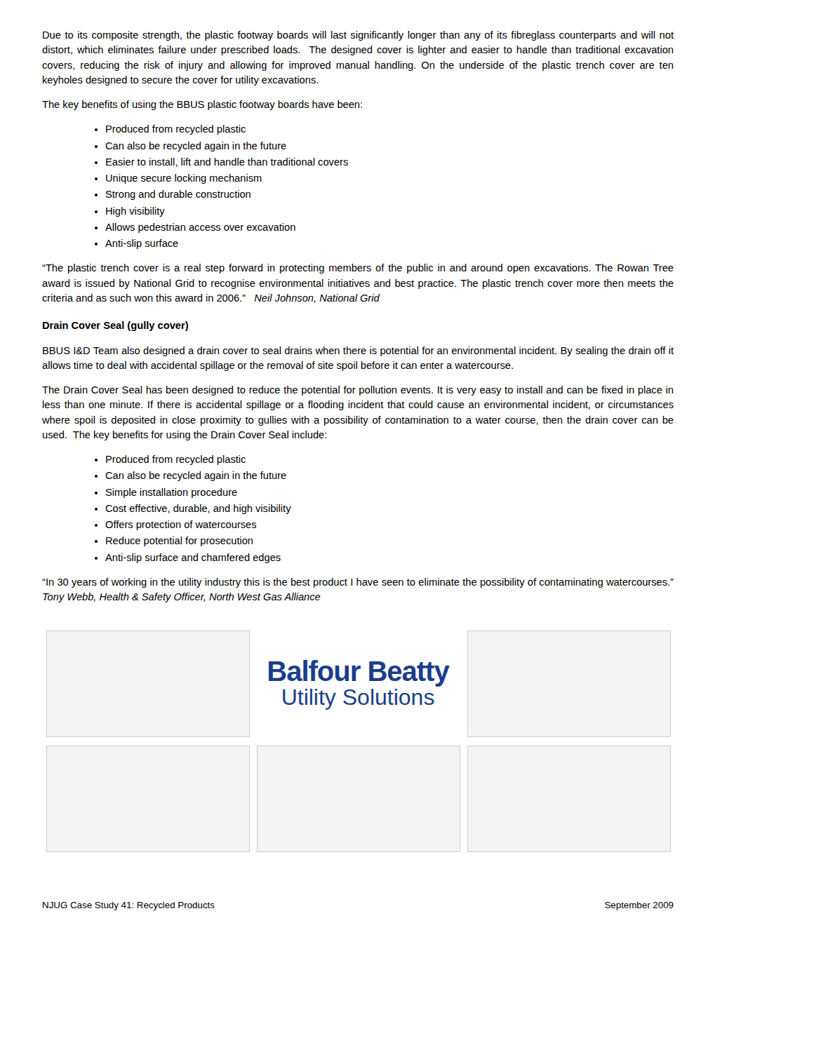Due to its composite strength, the plastic footway boards will last significantly longer than any of its fibreglass counterparts and will not distort, which eliminates failure under prescribed loads. The designed cover is lighter and easier to handle than traditional excavation covers, reducing the risk of injury and allowing for improved manual handling. On the underside of the plastic trench cover are ten keyholes designed to secure the cover for utility excavations.
The key benefits of using the BBUS plastic footway boards have been:
Produced from recycled plastic
Can also be recycled again in the future
Easier to install, lift and handle than traditional covers
Unique secure locking mechanism
Strong and durable construction
High visibility
Allows pedestrian access over excavation
Anti-slip surface
“The plastic trench cover is a real step forward in protecting members of the public in and around open excavations. The Rowan Tree award is issued by National Grid to recognise environmental initiatives and best practice. The plastic trench cover more then meets the criteria and as such won this award in 2006.” Neil Johnson, National Grid
Drain Cover Seal (gully cover)
BBUS I&D Team also designed a drain cover to seal drains when there is potential for an environmental incident. By sealing the drain off it allows time to deal with accidental spillage or the removal of site spoil before it can enter a watercourse.
The Drain Cover Seal has been designed to reduce the potential for pollution events. It is very easy to install and can be fixed in place in less than one minute. If there is accidental spillage or a flooding incident that could cause an environmental incident, or circumstances where spoil is deposited in close proximity to gullies with a possibility of contamination to a water course, then the drain cover can be used. The key benefits for using the Drain Cover Seal include:
Produced from recycled plastic
Can also be recycled again in the future
Simple installation procedure
Cost effective, durable, and high visibility
Offers protection of watercourses
Reduce potential for prosecution
Anti-slip surface and chamfered edges
“In 30 years of working in the utility industry this is the best product I have seen to eliminate the possibility of contaminating watercourses.” Tony Webb, Health & Safety Officer, North West Gas Alliance
| | Balfour Beatty Utility Solutions | |
NJUG Case Study 41: Recycled Products September 2009